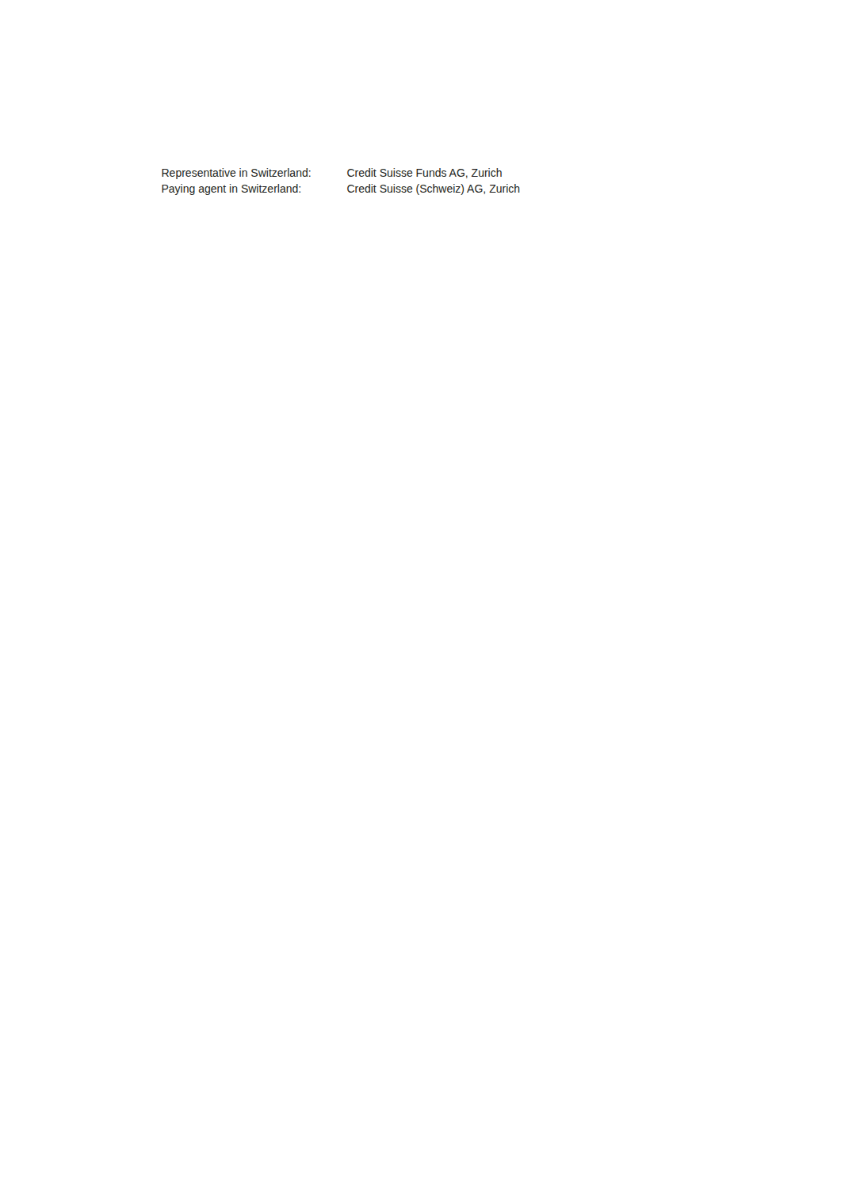| Representative in Switzerland: | Credit Suisse Funds AG, Zurich |
| Paying agent in Switzerland: | Credit Suisse (Schweiz) AG, Zurich |